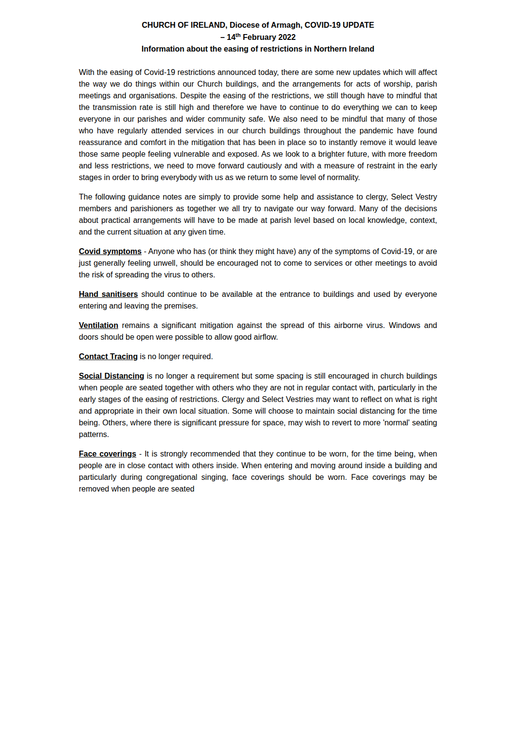CHURCH OF IRELAND, Diocese of Armagh, COVID-19 UPDATE
– 14th February 2022
Information about the easing of restrictions in Northern Ireland
With the easing of Covid-19 restrictions announced today, there are some new updates which will affect the way we do things within our Church buildings, and the arrangements for acts of worship, parish meetings and organisations. Despite the easing of the restrictions, we still though have to mindful that the transmission rate is still high and therefore we have to continue to do everything we can to keep everyone in our parishes and wider community safe. We also need to be mindful that many of those who have regularly attended services in our church buildings throughout the pandemic have found reassurance and comfort in the mitigation that has been in place so to instantly remove it would leave those same people feeling vulnerable and exposed. As we look to a brighter future, with more freedom and less restrictions, we need to move forward cautiously and with a measure of restraint in the early stages in order to bring everybody with us as we return to some level of normality.
The following guidance notes are simply to provide some help and assistance to clergy, Select Vestry members and parishioners as together we all try to navigate our way forward. Many of the decisions about practical arrangements will have to be made at parish level based on local knowledge, context, and the current situation at any given time.
Covid symptoms - Anyone who has (or think they might have) any of the symptoms of Covid-19, or are just generally feeling unwell, should be encouraged not to come to services or other meetings to avoid the risk of spreading the virus to others.
Hand sanitisers should continue to be available at the entrance to buildings and used by everyone entering and leaving the premises.
Ventilation remains a significant mitigation against the spread of this airborne virus. Windows and doors should be open were possible to allow good airflow.
Contact Tracing is no longer required.
Social Distancing is no longer a requirement but some spacing is still encouraged in church buildings when people are seated together with others who they are not in regular contact with, particularly in the early stages of the easing of restrictions. Clergy and Select Vestries may want to reflect on what is right and appropriate in their own local situation. Some will choose to maintain social distancing for the time being. Others, where there is significant pressure for space, may wish to revert to more 'normal' seating patterns.
Face coverings - It is strongly recommended that they continue to be worn, for the time being, when people are in close contact with others inside. When entering and moving around inside a building and particularly during congregational singing, face coverings should be worn. Face coverings may be removed when people are seated